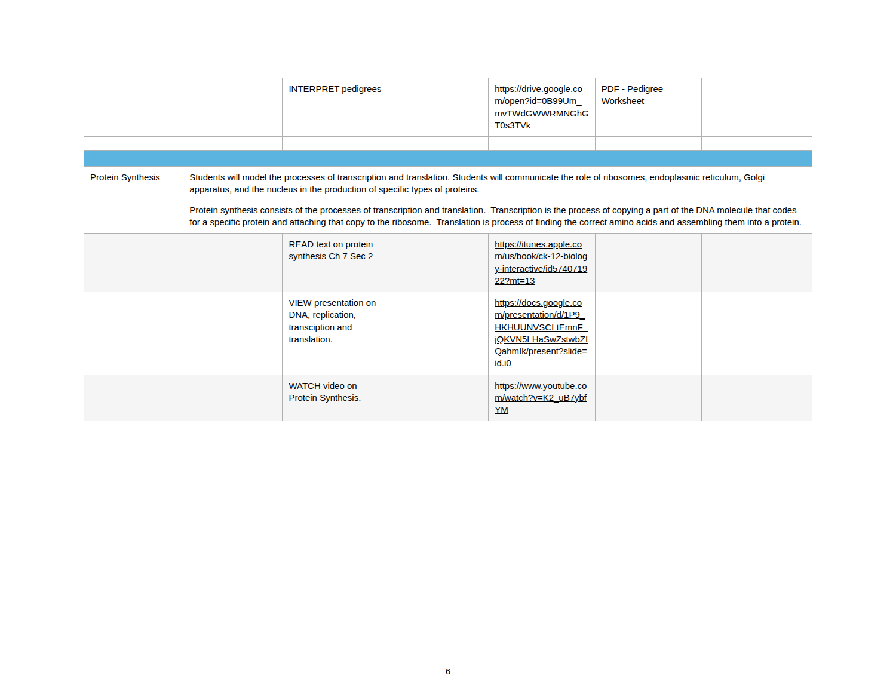| | | INTERPRET pedigrees | | https://drive.google.com/open?id=0B99Um_mvTWdGWWRMNGhGT0s3TVk | PDF - Pedigree Worksheet | |
| Protein Synthesis | Students will model the processes of transcription and translation. Students will communicate the role of ribosomes, endoplasmic reticulum, Golgi apparatus, and the nucleus in the production of specific types of proteins. Protein synthesis consists of the processes of transcription and translation. Transcription is the process of copying a part of the DNA molecule that codes for a specific protein and attaching that copy to the ribosome. Translation is process of finding the correct amino acids and assembling them into a protein. |
| | | READ text on protein synthesis Ch 7 Sec 2 | | https://itunes.apple.com/us/book/ck-12-biology-interactive/id574071922?mt=13 | | |
| | | VIEW presentation on DNA, replication, transciption and translation. | | https://docs.google.com/presentation/d/1P9_HKHUUNVSCLtEmnF_jQKVN5LHaSwZstwbZIQahmIk/present?slide=id.i0 | | |
| | | WATCH video on Protein Synthesis. | | https://www.youtube.com/watch?v=K2_uB7ybfYM | | |
6